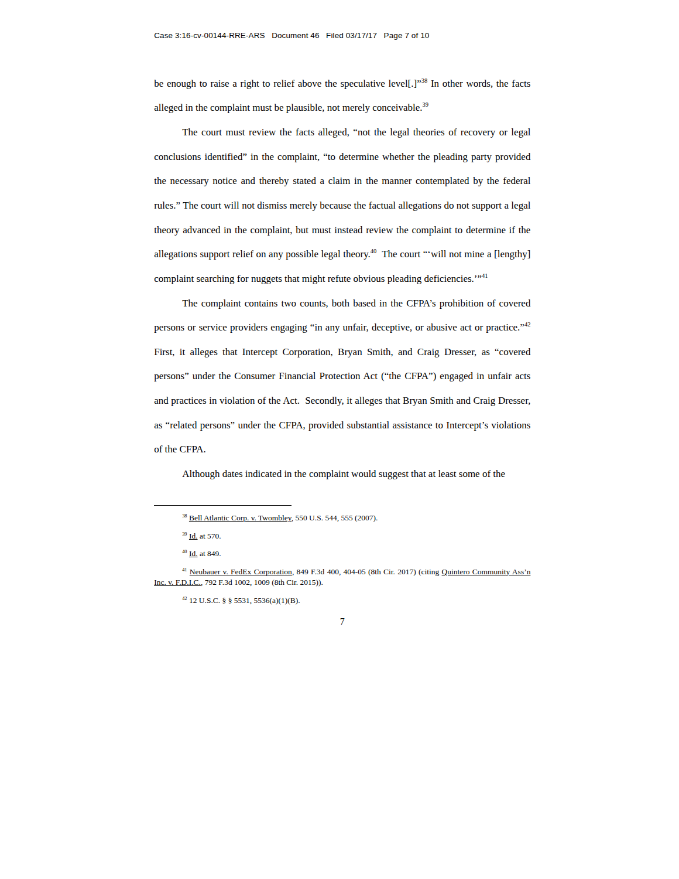Case 3:16-cv-00144-RRE-ARS Document 46 Filed 03/17/17 Page 7 of 10
be enough to raise a right to relief above the speculative level[.]”38 In other words, the facts alleged in the complaint must be plausible, not merely conceivable.39
The court must review the facts alleged, “not the legal theories of recovery or legal conclusions identified” in the complaint, “to determine whether the pleading party provided the necessary notice and thereby stated a claim in the manner contemplated by the federal rules.” The court will not dismiss merely because the factual allegations do not support a legal theory advanced in the complaint, but must instead review the complaint to determine if the allegations support relief on any possible legal theory.40 The court “‘will not mine a [lengthy] complaint searching for nuggets that might refute obvious pleading deficiencies.’”41
The complaint contains two counts, both based in the CFPA’s prohibition of covered persons or service providers engaging “in any unfair, deceptive, or abusive act or practice.”42 First, it alleges that Intercept Corporation, Bryan Smith, and Craig Dresser, as “covered persons” under the Consumer Financial Protection Act (“the CFPA”) engaged in unfair acts and practices in violation of the Act. Secondly, it alleges that Bryan Smith and Craig Dresser, as “related persons” under the CFPA, provided substantial assistance to Intercept’s violations of the CFPA.
Although dates indicated in the complaint would suggest that at least some of the
38 Bell Atlantic Corp. v. Twombley, 550 U.S. 544, 555 (2007).
39 Id. at 570.
40 Id. at 849.
41 Neubauer v. FedEx Corporation, 849 F.3d 400, 404-05 (8th Cir. 2017) (citing Quintero Community Ass’n Inc. v. F.D.I.C., 792 F.3d 1002, 1009 (8th Cir. 2015)).
42 12 U.S.C. § § 5531, 5536(a)(1)(B).
7